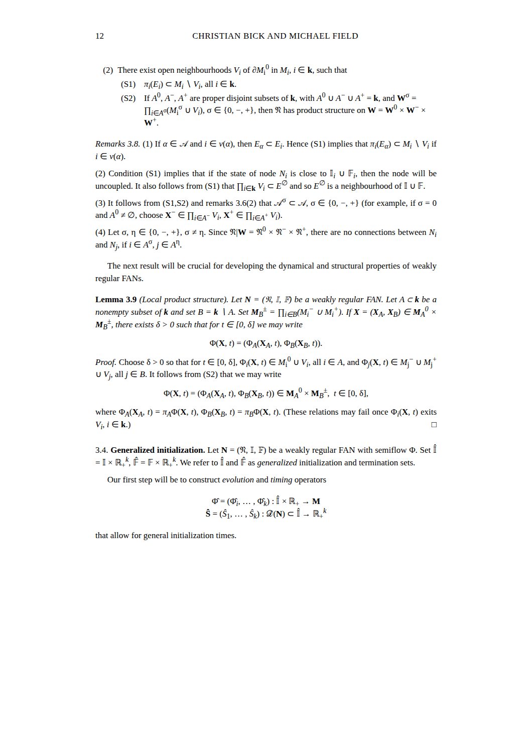12 CHRISTIAN BICK AND MICHAEL FIELD
(2) There exist open neighbourhoods Vi of ∂Mi0 in Mi, i ∈ k, such that
(S1) πi(Ei) ⊂ Mi ∖ Vi, all i ∈ k.
(S2) If A0, A−, A+ are proper disjoint subsets of k, with A0 ∪ A− ∪ A+ = k, and Wσ = ∏i∈Aσ(Miσ ∪ Vi), σ ∈ {0, −, +}, then 𝔑 has product structure on W = W0 × W− × W+.
Remarks 3.8. (1) If α ∈ 𝒜 and i ∈ v(α), then Eα ⊂ Ei. Hence (S1) implies that πi(Eα) ⊂ Mi ∖ Vi if i ∈ v(α).
(2) Condition (S1) implies that if the state of node Ni is close to 𝕀i ∪ 𝔽i, then the node will be uncoupled. It also follows from (S1) that ∏i∈k Vi ⊂ E∅ and so E∅ is a neighbourhood of 𝕀 ∪ 𝔽.
(3) It follows from (S1,S2) and remarks 3.6(2) that 𝒜σ ⊂ 𝒜, σ ∈ {0, −, +} (for example, if σ = 0 and A0 ≠ ∅, choose X− ∈ ∏i∈A− Vi, X+ ∈ ∏i∈A+ Vi).
(4) Let σ, η ∈ {0, −, +}, σ ≠ η. Since 𝔑|W = 𝔑0 × 𝔑− × 𝔑+, there are no connections between Ni and Nj, if i ∈ Aσ, j ∈ Aη.
The next result will be crucial for developing the dynamical and structural properties of weakly regular FANs.
Lemma 3.9 (Local product structure). Let N = (𝔑, 𝕀, 𝔽) be a weakly regular FAN. Let A ⊂ k be a nonempty subset of k and set B = k ∖ A. Set MB± = ∏i∈B(Mi− ∪ Mi+). If X = (XA, XB) ∈ MA0 × MB±, there exists δ > 0 such that for t ∈ [0, δ] we may write
Φ(X, t) = (ΦA(XA, t), ΦB(XB, t)).
Proof. Choose δ > 0 so that for t ∈ [0, δ], Φi(X, t) ∈ Mi0 ∪ Vi, all i ∈ A, and Φj(X, t) ∈ Mj− ∪ Mj+ ∪ Vj, all j ∈ B. It follows from (S2) that we may write
Φ(X, t) = (ΦA(XA, t), ΦB(XB, t)) ∈ MA0 × MB±, t ∈ [0, δ],
where ΦA(XA, t) = πAΦ(X, t), ΦB(XB, t) = πBΦ(X, t). (These relations may fail once Φi(X, t) exits Vi, i ∈ k.) □
3.4. Generalized initialization. Let N = (𝔑, 𝕀, 𝔽) be a weakly regular FAN with semiflow Φ. Set 𝕀̂ = 𝕀 × ℝ+k, 𝔽̂ = 𝔽 × ℝ+k. We refer to 𝕀̂ and 𝔽̂ as generalized initialization and termination sets.
Our first step will be to construct evolution and timing operators
Φ̂ = (Φ̂i, … , Φ̂k) : 𝕀̂ × ℝ+ → M
Ŝ = (Ŝ1, … , Ŝk) : 𝒟̂(N) ⊂ 𝕀̂ → ℝ+k
that allow for general initialization times.